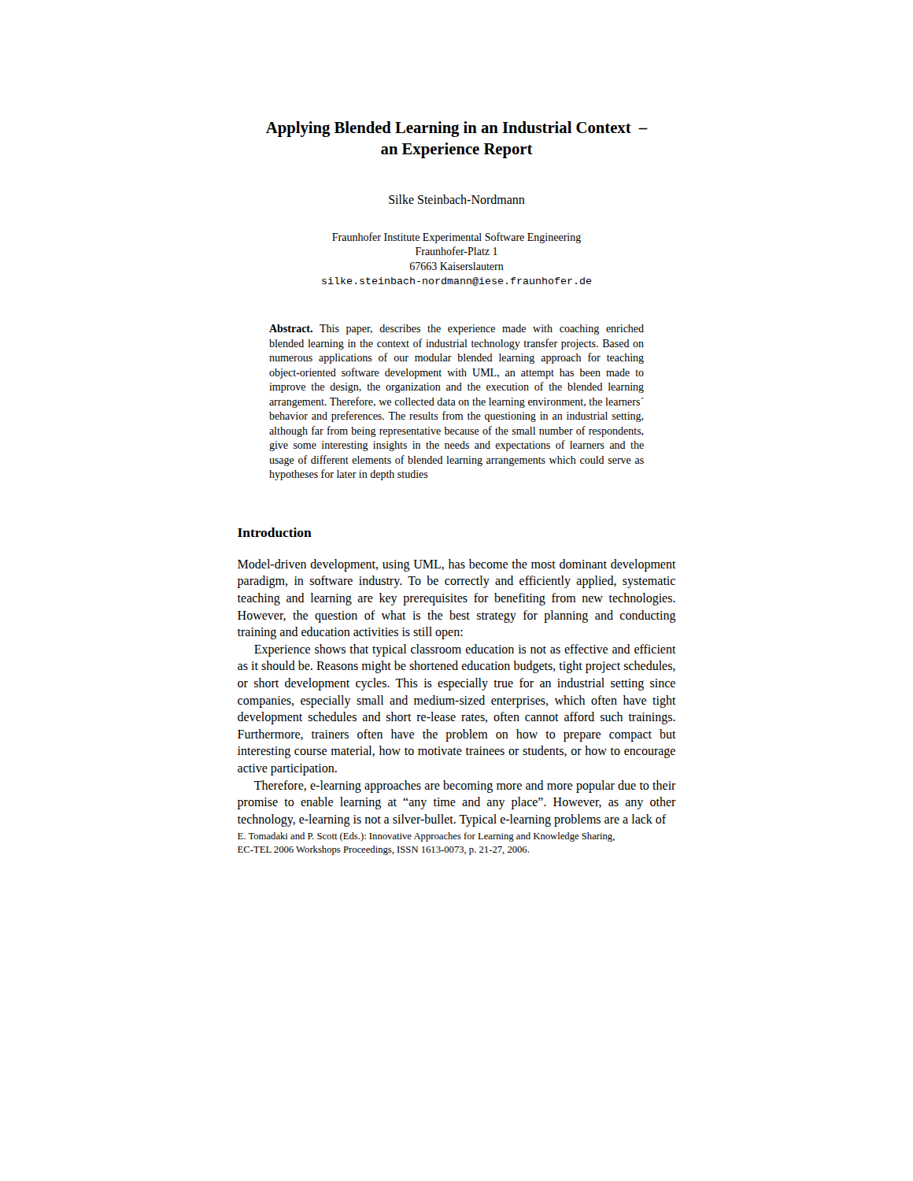Applying Blended Learning in an Industrial Context –
an Experience Report
Silke Steinbach-Nordmann
Fraunhofer Institute Experimental Software Engineering
Fraunhofer-Platz 1
67663 Kaiserslautern
silke.steinbach-nordmann@iese.fraunhofer.de
Abstract. This paper, describes the experience made with coaching enriched blended learning in the context of industrial technology transfer projects. Based on numerous applications of our modular blended learning approach for teaching object-oriented software development with UML, an attempt has been made to improve the design, the organization and the execution of the blended learning arrangement. Therefore, we collected data on the learning environment, the learners´ behavior and preferences. The results from the questioning in an industrial setting, although far from being representative because of the small number of respondents, give some interesting insights in the needs and expectations of learners and the usage of different elements of blended learning arrangements which could serve as hypotheses for later in depth studies
Introduction
Model-driven development, using UML, has become the most dominant development paradigm, in software industry. To be correctly and efficiently applied, systematic teaching and learning are key prerequisites for benefiting from new technologies. However, the question of what is the best strategy for planning and conducting training and education activities is still open:
Experience shows that typical classroom education is not as effective and efficient as it should be. Reasons might be shortened education budgets, tight project schedules, or short development cycles. This is especially true for an industrial setting since companies, especially small and medium-sized enterprises, which often have tight development schedules and short re-lease rates, often cannot afford such trainings. Furthermore, trainers often have the problem on how to prepare compact but interesting course material, how to motivate trainees or students, or how to encourage active participation.
Therefore, e-learning approaches are becoming more and more popular due to their promise to enable learning at “any time and any place”. However, as any other technology, e-learning is not a silver-bullet. Typical e-learning problems are a lack of
E. Tomadaki and P. Scott (Eds.): Innovative Approaches for Learning and Knowledge Sharing,
EC-TEL 2006 Workshops Proceedings, ISSN 1613-0073, p. 21-27, 2006.